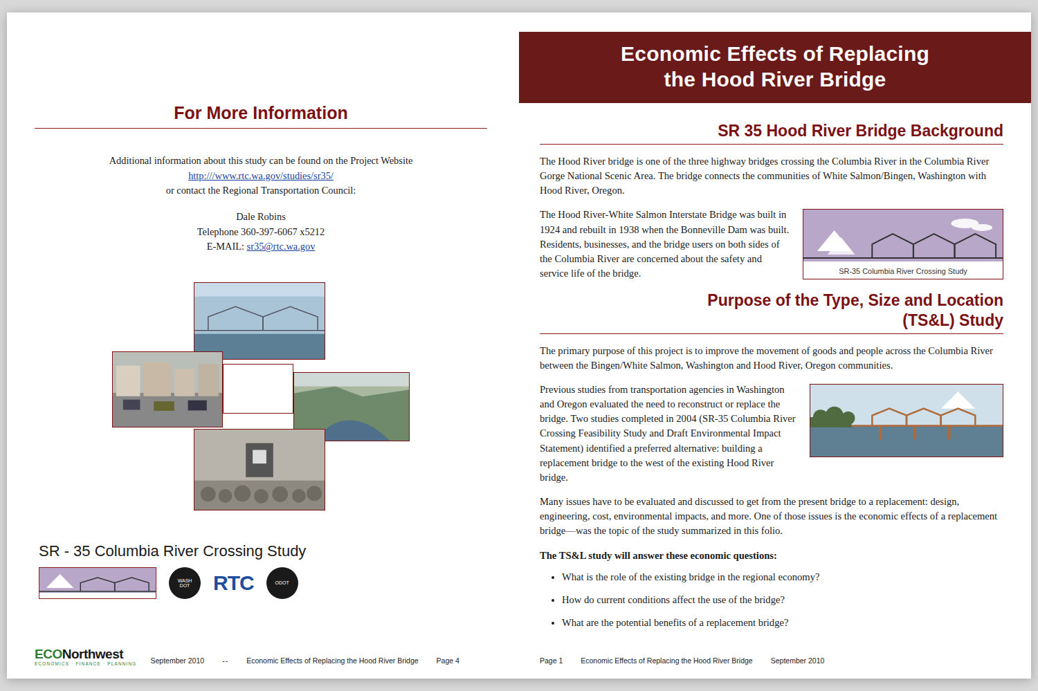For More Information
Additional information about this study can be found on the Project Website
http:///www.rtc.wa.gov/studies/sr35/
or contact the Regional Transportation Council:
Dale Robins
Telephone 360-397-6067 x5212
E-MAIL: sr35@rtc.wa.gov
SR - 35 Columbia River Crossing Study
WASH
DOT
RTC
ODOT
ECO Northwest
ECONOMICS · FINANCE · PLANNING
September 2010 -- Economic Effects of Replacing the Hood River Bridge Page 4
Economic Effects of Replacing
the Hood River Bridge
SR 35 Hood River Bridge Background
The Hood River bridge is one of the three highway bridges crossing the Columbia River in the Columbia River Gorge National Scenic Area. The bridge connects the communities of White Salmon/Bingen, Washington with Hood River, Oregon.
The Hood River-White Salmon Interstate Bridge was built in 1924 and rebuilt in 1938 when the Bonneville Dam was built. Residents, businesses, and the bridge users on both sides of the Columbia River are concerned about the safety and service life of the bridge.
Purpose of the Type, Size and Location
(TS&L) Study
The primary purpose of this project is to improve the movement of goods and people across the Columbia River between the Bingen/White Salmon, Washington and Hood River, Oregon communities.
Previous studies from transportation agencies in Washington and Oregon evaluated the need to reconstruct or replace the bridge. Two studies completed in 2004 (SR-35 Columbia River Crossing Feasibility Study and Draft Environmental Impact Statement) identified a preferred alternative: building a replacement bridge to the west of the existing Hood River bridge.
Many issues have to be evaluated and discussed to get from the present bridge to a replacement: design, engineering, cost, environmental impacts, and more. One of those issues is the economic effects of a replacement bridge—was the topic of the study summarized in this folio.
The TS&L study will answer these economic questions:
What is the role of the existing bridge in the regional economy?
How do current conditions affect the use of the bridge?
What are the potential benefits of a replacement bridge?
Page 1 Economic Effects of Replacing the Hood River Bridge September 2010